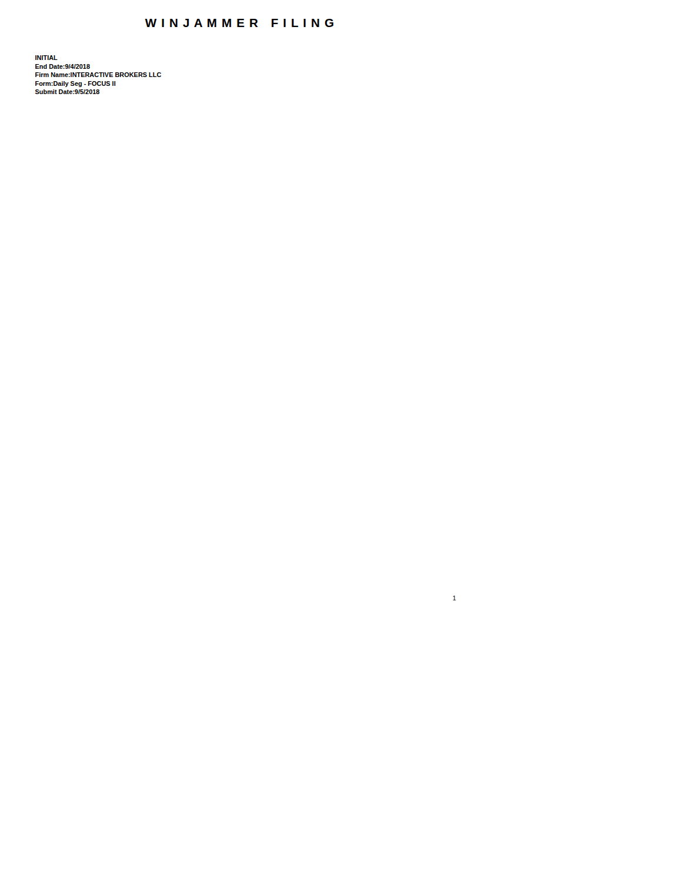W I N J A M M E R F I L I N G
INITIAL
End Date:9/4/2018
Firm Name:INTERACTIVE BROKERS LLC
Form:Daily Seg - FOCUS II
Submit Date:9/5/2018
1